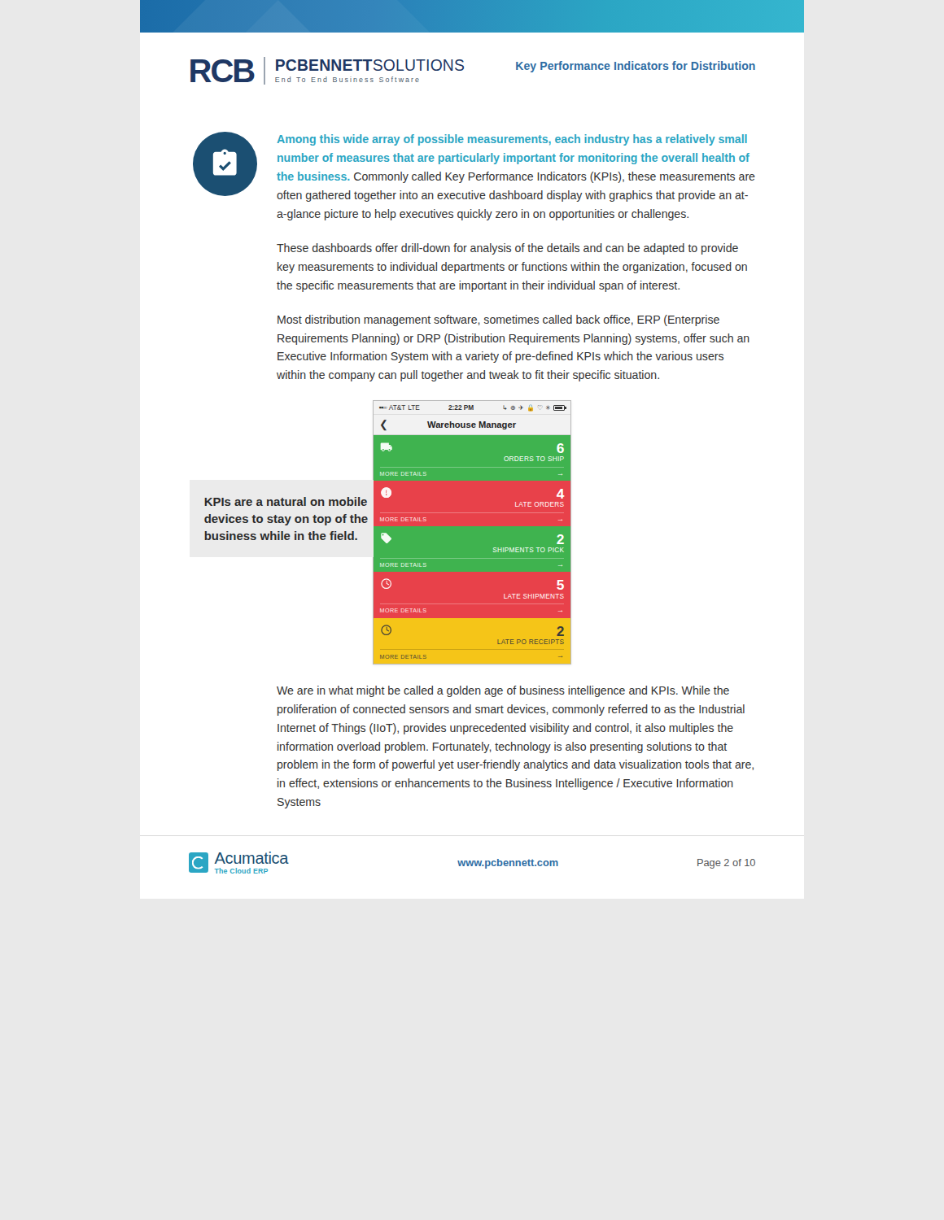RCB
PCBENNETTSOLUTIONS
End To End Business Software
Key Performance Indicators for Distribution
Among this wide array of possible measurements, each industry has a relatively small number of measures that are particularly important for monitoring the overall health of the business. Commonly called Key Performance Indicators (KPIs), these measurements are often gathered together into an executive dashboard display with graphics that provide an at-a-glance picture to help executives quickly zero in on opportunities or challenges.
These dashboards offer drill-down for analysis of the details and can be adapted to provide key measurements to individual departments or functions within the organization, focused on the specific measurements that are important in their individual span of interest.
Most distribution management software, sometimes called back office, ERP (Enterprise Requirements Planning) or DRP (Distribution Requirements Planning) systems, offer such an Executive Information System with a variety of pre-defined KPIs which the various users within the company can pull together and tweak to fit their specific situation.
KPIs are a natural on mobile devices to stay on top of the business while in the field.
▪▪▫▫ AT&T LTE
2:22 PM
↳ ⊕ ✈ 🔒 ♡ ✳
❮
Warehouse Manager
6
Orders to Ship
MORE DETAILS →
4
Late Orders
MORE DETAILS →
2
Shipments to Pick
MORE DETAILS →
5
Late Shipments
MORE DETAILS →
2
Late PO Receipts
MORE DETAILS →
We are in what might be called a golden age of business intelligence and KPIs. While the proliferation of connected sensors and smart devices, commonly referred to as the Industrial Internet of Things (IIoT), provides unprecedented visibility and control, it also multiples the information overload problem. Fortunately, technology is also presenting solutions to that problem in the form of powerful yet user-friendly analytics and data visualization tools that are, in effect, extensions or enhancements to the Business Intelligence / Executive Information Systems
Acumatica
The Cloud ERP
www.pcbennett.com
Page 2 of 10